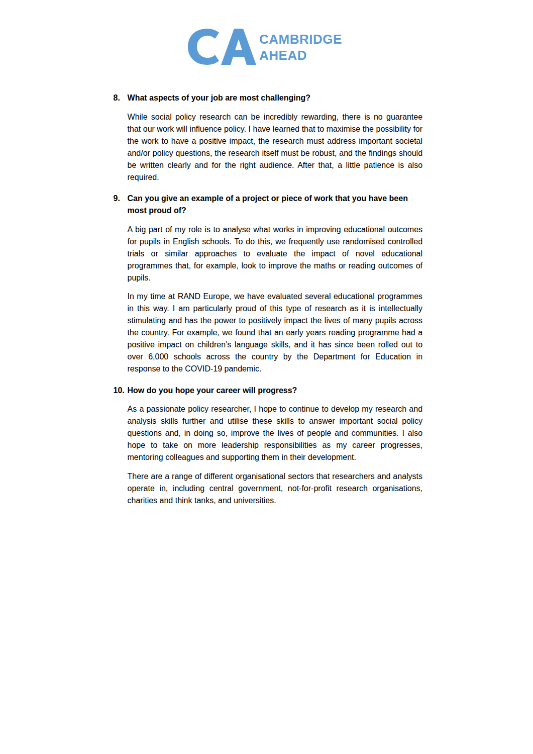CAMBRIDGE AHEAD
What aspects of your job are most challenging?
While social policy research can be incredibly rewarding, there is no guarantee that our work will influence policy. I have learned that to maximise the possibility for the work to have a positive impact, the research must address important societal and/or policy questions, the research itself must be robust, and the findings should be written clearly and for the right audience. After that, a little patience is also required.
Can you give an example of a project or piece of work that you have been most proud of?
A big part of my role is to analyse what works in improving educational outcomes for pupils in English schools. To do this, we frequently use randomised controlled trials or similar approaches to evaluate the impact of novel educational programmes that, for example, look to improve the maths or reading outcomes of pupils.
In my time at RAND Europe, we have evaluated several educational programmes in this way. I am particularly proud of this type of research as it is intellectually stimulating and has the power to positively impact the lives of many pupils across the country. For example, we found that an early years reading programme had a positive impact on children’s language skills, and it has since been rolled out to over 6,000 schools across the country by the Department for Education in response to the COVID-19 pandemic.
How do you hope your career will progress?
As a passionate policy researcher, I hope to continue to develop my research and analysis skills further and utilise these skills to answer important social policy questions and, in doing so, improve the lives of people and communities. I also hope to take on more leadership responsibilities as my career progresses, mentoring colleagues and supporting them in their development.
There are a range of different organisational sectors that researchers and analysts operate in, including central government, not-for-profit research organisations, charities and think tanks, and universities.